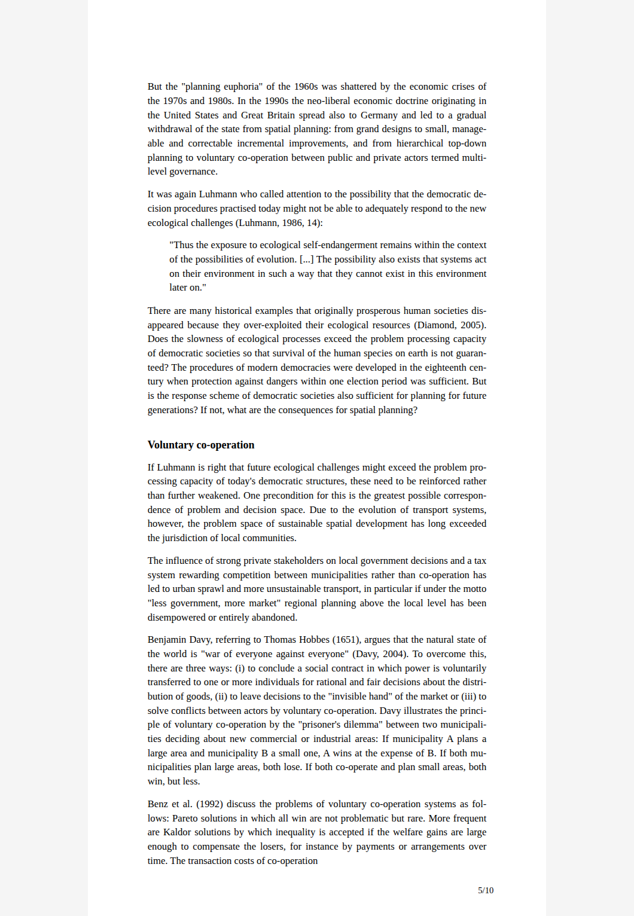But the "planning euphoria" of the 1960s was shattered by the economic crises of the 1970s and 1980s. In the 1990s the neo-liberal economic doctrine originating in the United States and Great Britain spread also to Germany and led to a gradual withdrawal of the state from spatial planning: from grand designs to small, manageable and correctable incremental improvements, and from hierarchical top-down planning to voluntary co-operation between public and private actors termed multi-level governance.
It was again Luhmann who called attention to the possibility that the democratic decision procedures practised today might not be able to adequately respond to the new ecological challenges (Luhmann, 1986, 14):
"Thus the exposure to ecological self-endangerment remains within the context of the possibilities of evolution. [...] The possibility also exists that systems act on their environment in such a way that they cannot exist in this environment later on."
There are many historical examples that originally prosperous human societies disappeared because they over-exploited their ecological resources (Diamond, 2005). Does the slowness of ecological processes exceed the problem processing capacity of democratic societies so that survival of the human species on earth is not guaranteed? The procedures of modern democracies were developed in the eighteenth century when protection against dangers within one election period was sufficient. But is the response scheme of democratic societies also sufficient for planning for future generations? If not, what are the consequences for spatial planning?
Voluntary co-operation
If Luhmann is right that future ecological challenges might exceed the problem processing capacity of today's democratic structures, these need to be reinforced rather than further weakened. One precondition for this is the greatest possible correspondence of problem and decision space. Due to the evolution of transport systems, however, the problem space of sustainable spatial development has long exceeded the jurisdiction of local communities.
The influence of strong private stakeholders on local government decisions and a tax system rewarding competition between municipalities rather than co-operation has led to urban sprawl and more unsustainable transport, in particular if under the motto "less government, more market" regional planning above the local level has been disempowered or entirely abandoned.
Benjamin Davy, referring to Thomas Hobbes (1651), argues that the natural state of the world is "war of everyone against everyone" (Davy, 2004). To overcome this, there are three ways: (i) to conclude a social contract in which power is voluntarily transferred to one or more individuals for rational and fair decisions about the distribution of goods, (ii) to leave decisions to the "invisible hand" of the market or (iii) to solve conflicts between actors by voluntary co-operation. Davy illustrates the principle of voluntary co-operation by the "prisoner's dilemma" between two municipalities deciding about new commercial or industrial areas: If municipality A plans a large area and municipality B a small one, A wins at the expense of B. If both municipalities plan large areas, both lose. If both co-operate and plan small areas, both win, but less.
Benz et al. (1992) discuss the problems of voluntary co-operation systems as follows: Pareto solutions in which all win are not problematic but rare. More frequent are Kaldor solutions by which inequality is accepted if the welfare gains are large enough to compensate the losers, for instance by payments or arrangements over time. The transaction costs of co-operation
5/10